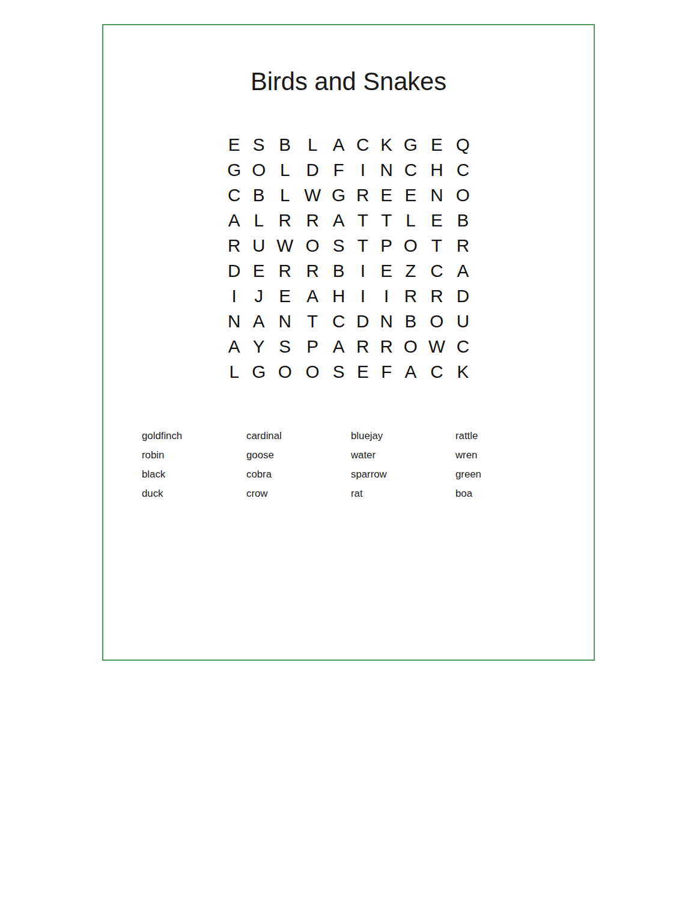Birds and Snakes
| E | S | B | L | A | C | K | G | E | Q |
| G | O | L | D | F | I | N | C | H | C |
| C | B | L | W | G | R | E | E | N | O |
| A | L | R | R | A | T | T | L | E | B |
| R | U | W | O | S | T | P | O | T | R |
| D | E | R | R | B | I | E | Z | C | A |
| I | J | E | A | H | I | I | R | R | D |
| N | A | N | T | C | D | N | B | O | U |
| A | Y | S | P | A | R | R | O | W | C |
| L | G | O | O | S | E | F | A | C | K |
| goldfinch | cardinal | bluejay | rattle |
| robin | goose | water | wren |
| black | cobra | sparrow | green |
| duck | crow | rat | boa |